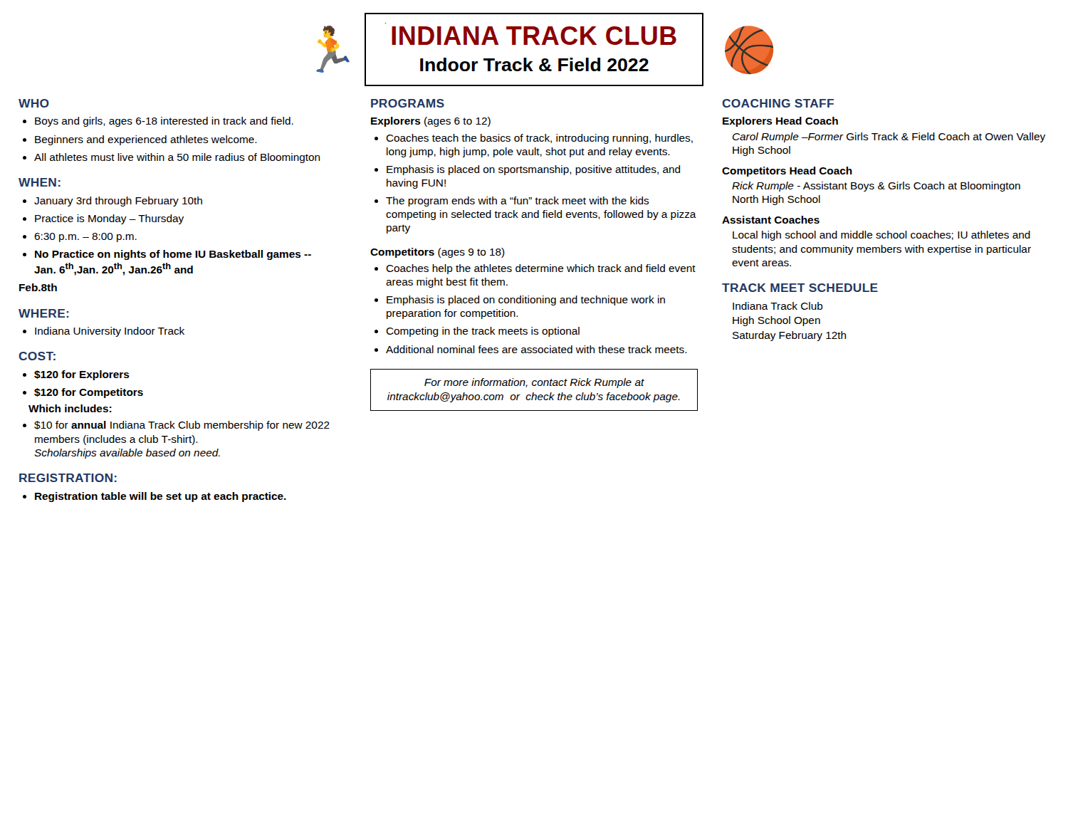🏃
.
INDIANA TRACK CLUB
Indoor Track & Field 2022
🏀
WHO
Boys and girls, ages 6-18 interested in track and field.
Beginners and experienced athletes welcome.
All athletes must live within a 50 mile radius of Bloomington
WHEN:
January 3rd through February 10th
Practice is Monday – Thursday
6:30 p.m. – 8:00 p.m.
No Practice on nights of home IU Basketball games --
Jan. 6th,Jan. 20th, Jan.26th and
Feb.8th
WHERE:
Indiana University Indoor Track
COST:
$120 for Explorers
$120 for Competitors
Which includes:
$10 for annual Indiana Track Club membership for new 2022 members (includes a club T-shirt).
Scholarships available based on need.
REGISTRATION:
Registration table will be set up at each practice.
PROGRAMS
Explorers (ages 6 to 12)
Coaches teach the basics of track, introducing running, hurdles, long jump, high jump, pole vault, shot put and relay events.
Emphasis is placed on sportsmanship, positive attitudes, and having FUN!
The program ends with a “fun” track meet with the kids competing in selected track and field events, followed by a pizza party
Competitors (ages 9 to 18)
Coaches help the athletes determine which track and field event areas might best fit them.
Emphasis is placed on conditioning and technique work in preparation for competition.
Competing in the track meets is optional
Additional nominal fees are associated with these track meets.
For more information, contact Rick Rumple at intrackclub@yahoo.com or check the club’s facebook page.
COACHING STAFF
Explorers Head Coach
Carol Rumple –Former Girls Track & Field Coach at Owen Valley High School
Competitors Head Coach
Rick Rumple - Assistant Boys & Girls Coach at Bloomington North High School
Assistant Coaches
Local high school and middle school coaches; IU athletes and students; and community members with expertise in particular event areas.
TRACK MEET SCHEDULE
Indiana Track Club
High School Open
Saturday February 12th